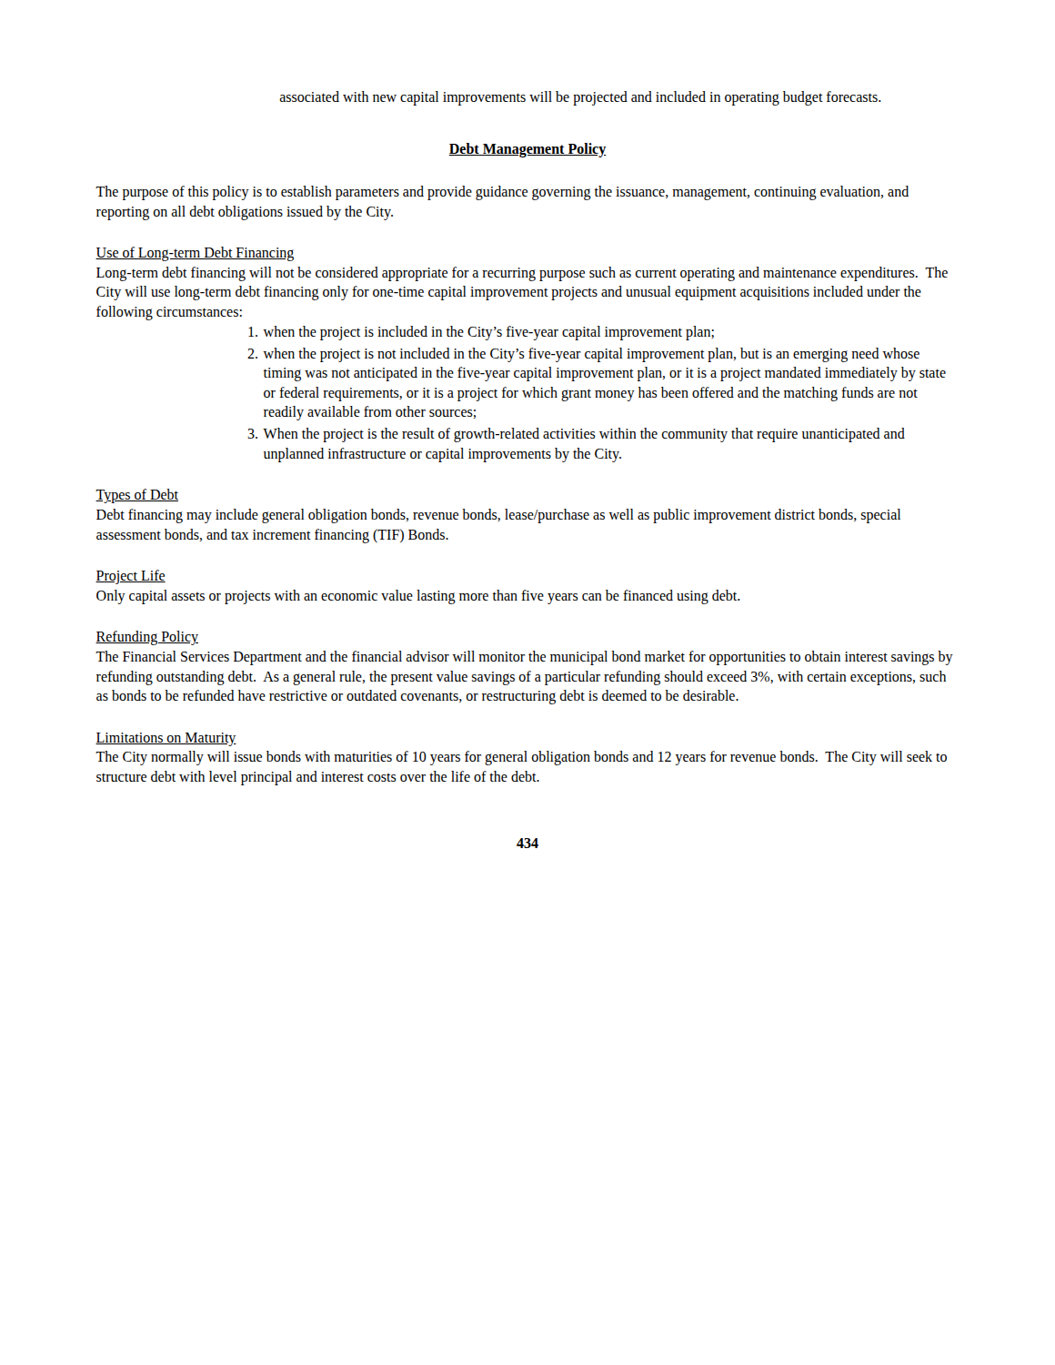associated with new capital improvements will be projected and included in operating budget forecasts.
Debt Management Policy
The purpose of this policy is to establish parameters and provide guidance governing the issuance, management, continuing evaluation, and reporting on all debt obligations issued by the City.
Use of Long-term Debt Financing
Long-term debt financing will not be considered appropriate for a recurring purpose such as current operating and maintenance expenditures. The City will use long-term debt financing only for one-time capital improvement projects and unusual equipment acquisitions included under the following circumstances:
when the project is included in the City’s five-year capital improvement plan;
when the project is not included in the City’s five-year capital improvement plan, but is an emerging need whose timing was not anticipated in the five-year capital improvement plan, or it is a project mandated immediately by state or federal requirements, or it is a project for which grant money has been offered and the matching funds are not readily available from other sources;
When the project is the result of growth-related activities within the community that require unanticipated and unplanned infrastructure or capital improvements by the City.
Types of Debt
Debt financing may include general obligation bonds, revenue bonds, lease/purchase as well as public improvement district bonds, special assessment bonds, and tax increment financing (TIF) Bonds.
Project Life
Only capital assets or projects with an economic value lasting more than five years can be financed using debt.
Refunding Policy
The Financial Services Department and the financial advisor will monitor the municipal bond market for opportunities to obtain interest savings by refunding outstanding debt. As a general rule, the present value savings of a particular refunding should exceed 3%, with certain exceptions, such as bonds to be refunded have restrictive or outdated covenants, or restructuring debt is deemed to be desirable.
Limitations on Maturity
The City normally will issue bonds with maturities of 10 years for general obligation bonds and 12 years for revenue bonds. The City will seek to structure debt with level principal and interest costs over the life of the debt.
434